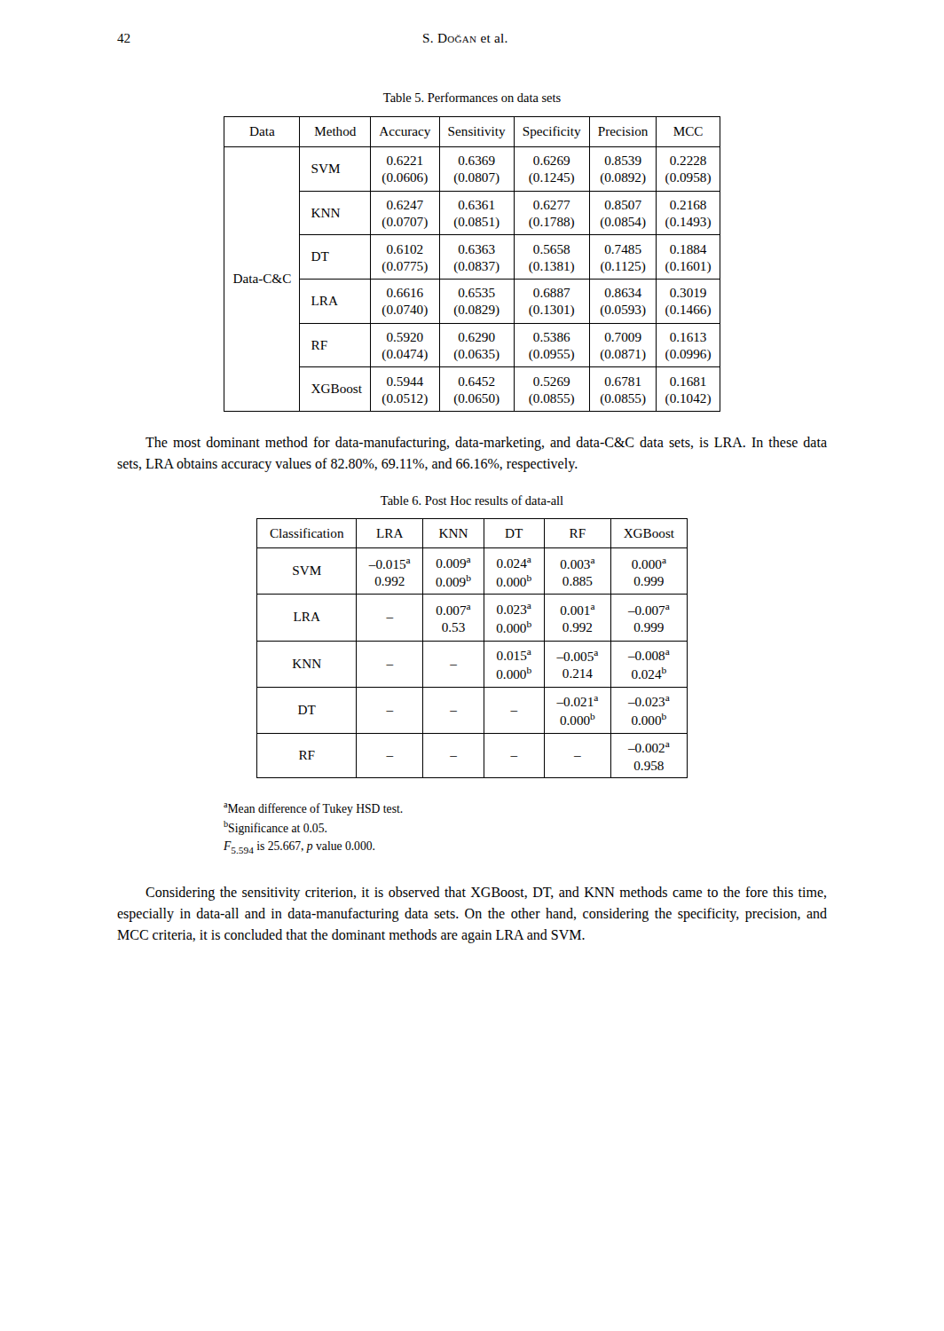42 S. Doğan et al.
Table 5. Performances on data sets
| Data | Method | Accuracy | Sensitivity | Specificity | Precision | MCC |
| --- | --- | --- | --- | --- | --- | --- |
| Data-C&C | SVM | 0.6221 (0.0606) | 0.6369 (0.0807) | 0.6269 (0.1245) | 0.8539 (0.0892) | 0.2228 (0.0958) |
| KNN | 0.6247 (0.0707) | 0.6361 (0.0851) | 0.6277 (0.1788) | 0.8507 (0.0854) | 0.2168 (0.1493) |
| DT | 0.6102 (0.0775) | 0.6363 (0.0837) | 0.5658 (0.1381) | 0.7485 (0.1125) | 0.1884 (0.1601) |
| LRA | 0.6616 (0.0740) | 0.6535 (0.0829) | 0.6887 (0.1301) | 0.8634 (0.0593) | 0.3019 (0.1466) |
| RF | 0.5920 (0.0474) | 0.6290 (0.0635) | 0.5386 (0.0955) | 0.7009 (0.0871) | 0.1613 (0.0996) |
| XGBoost | 0.5944 (0.0512) | 0.6452 (0.0650) | 0.5269 (0.0855) | 0.6781 (0.0855) | 0.1681 (0.1042) |
The most dominant method for data-manufacturing, data-marketing, and data-C&C data sets, is LRA. In these data sets, LRA obtains accuracy values of 82.80%, 69.11%, and 66.16%, respectively.
Table 6. Post Hoc results of data-all
| Classification | LRA | KNN | DT | RF | XGBoost |
| --- | --- | --- | --- | --- | --- |
| SVM | –0.015 a 0.992 | 0.009 a 0.009 b | 0.024 a 0.000 b | 0.003 a 0.885 | 0.000 a 0.999 |
| LRA | – | 0.007 a 0.53 | 0.023 a 0.000 b | 0.001 a 0.992 | –0.007 a 0.999 |
| KNN | – | – | 0.015 a 0.000 b | –0.005 a 0.214 | –0.008 a 0.024 b |
| DT | – | – | – | –0.021 a 0.000 b | –0.023 a 0.000 b |
| RF | – | – | – | – | –0.002 a 0.958 |
aMean difference of Tukey HSD test.
bSignificance at 0.05.
F5.594 is 25.667, p value 0.000.
Considering the sensitivity criterion, it is observed that XGBoost, DT, and KNN methods came to the fore this time, especially in data-all and in data-manufacturing data sets. On the other hand, considering the specificity, precision, and MCC criteria, it is concluded that the dominant methods are again LRA and SVM.